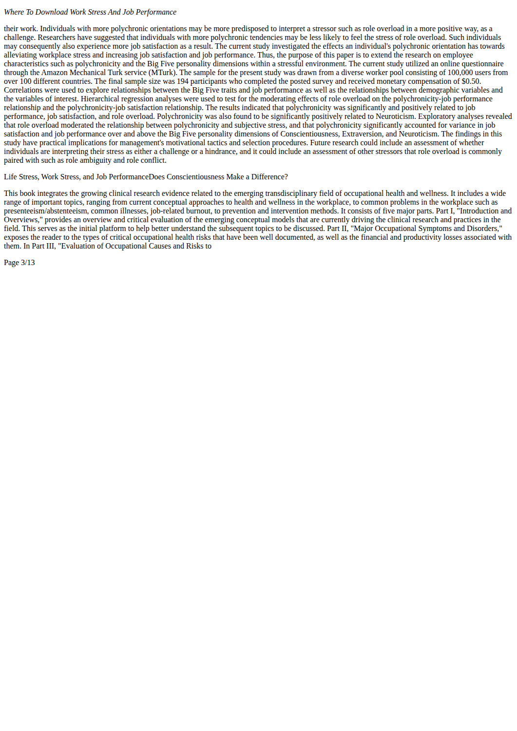Where To Download Work Stress And Job Performance
their work. Individuals with more polychronic orientations may be more predisposed to interpret a stressor such as role overload in a more positive way, as a challenge. Researchers have suggested that individuals with more polychronic tendencies may be less likely to feel the stress of role overload. Such individuals may consequently also experience more job satisfaction as a result. The current study investigated the effects an individual's polychronic orientation has towards alleviating workplace stress and increasing job satisfaction and job performance. Thus, the purpose of this paper is to extend the research on employee characteristics such as polychronicity and the Big Five personality dimensions within a stressful environment. The current study utilized an online questionnaire through the Amazon Mechanical Turk service (MTurk). The sample for the present study was drawn from a diverse worker pool consisting of 100,000 users from over 100 different countries. The final sample size was 194 participants who completed the posted survey and received monetary compensation of $0.50. Correlations were used to explore relationships between the Big Five traits and job performance as well as the relationships between demographic variables and the variables of interest. Hierarchical regression analyses were used to test for the moderating effects of role overload on the polychronicity-job performance relationship and the polychronicity-job satisfaction relationship. The results indicated that polychronicity was significantly and positively related to job performance, job satisfaction, and role overload. Polychronicity was also found to be significantly positively related to Neuroticism. Exploratory analyses revealed that role overload moderated the relationship between polychronicity and subjective stress, and that polychronicity significantly accounted for variance in job satisfaction and job performance over and above the Big Five personality dimensions of Conscientiousness, Extraversion, and Neuroticism. The findings in this study have practical implications for management's motivational tactics and selection procedures. Future research could include an assessment of whether individuals are interpreting their stress as either a challenge or a hindrance, and it could include an assessment of other stressors that role overload is commonly paired with such as role ambiguity and role conflict.
Life Stress, Work Stress, and Job PerformanceDoes Conscientiousness Make a Difference?
This book integrates the growing clinical research evidence related to the emerging transdisciplinary field of occupational health and wellness. It includes a wide range of important topics, ranging from current conceptual approaches to health and wellness in the workplace, to common problems in the workplace such as presenteeism/abstenteeism, common illnesses, job-related burnout, to prevention and intervention methods. It consists of five major parts. Part I, "Introduction and Overviews," provides an overview and critical evaluation of the emerging conceptual models that are currently driving the clinical research and practices in the field. This serves as the initial platform to help better understand the subsequent topics to be discussed. Part II, "Major Occupational Symptoms and Disorders," exposes the reader to the types of critical occupational health risks that have been well documented, as well as the financial and productivity losses associated with them. In Part III, "Evaluation of Occupational Causes and Risks to
Page 3/13